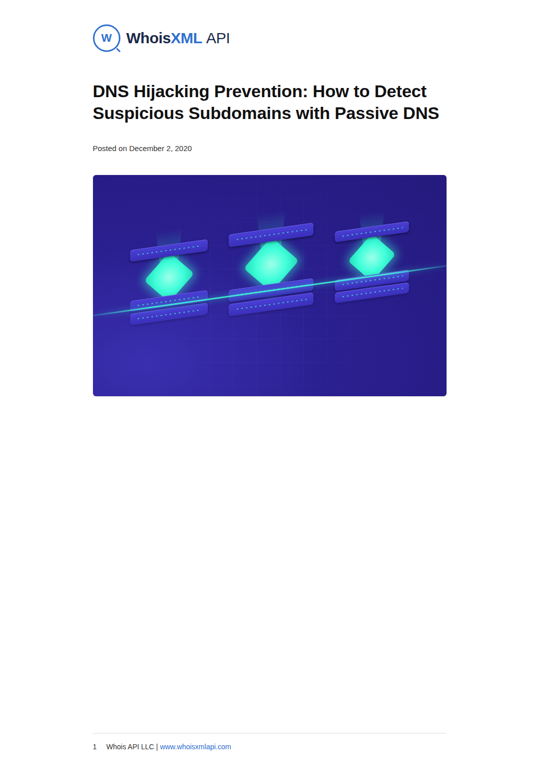W Whois XML API
DNS Hijacking Prevention: How to Detect Suspicious Subdomains with Passive DNS
Posted on December 2, 2020
1 Whois API LLC | www.whoisxmlapi.com